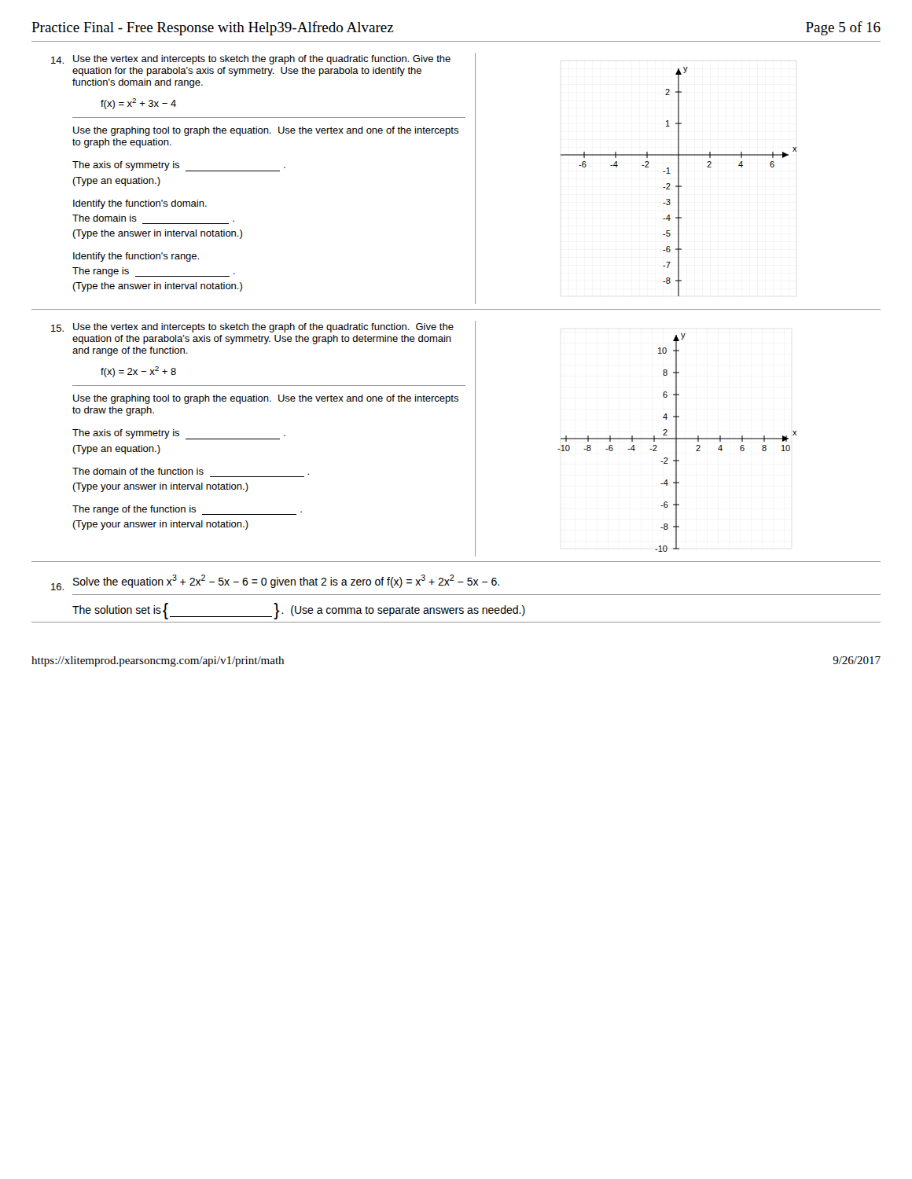Practice Final - Free Response with Help39-Alfredo Alvarez
Page 5 of 16
14.
Use the vertex and intercepts to sketch the graph of the quadratic function. Give the equation for the parabola's axis of symmetry. Use the parabola to identify the function's domain and range.
f(x) = x2 + 3x − 4
Use the graphing tool to graph the equation. Use the vertex and one of the intercepts to graph the equation.
The axis of symmetry is .
(Type an equation.)
Identify the function's domain.
The domain is .
(Type the answer in interval notation.)
Identify the function's range.
The range is .
(Type the answer in interval notation.)
x y -6 -4 -2 2 4 6 2 1 -1 -2 -3 -4 -5 -6 -7 -8
15.
Use the vertex and intercepts to sketch the graph of the quadratic function. Give the equation of the parabola's axis of symmetry. Use the graph to determine the domain and range of the function.
f(x) = 2x − x2 + 8
Use the graphing tool to graph the equation. Use the vertex and one of the intercepts to draw the graph.
The axis of symmetry is .
(Type an equation.)
The domain of the function is .
(Type your answer in interval notation.)
The range of the function is .
(Type your answer in interval notation.)
x y -10 -8 -6 -4 -2 2 4 6 8 10 10 8 6 4 2 -2 -4 -6 -8 -10
16.
Solve the equation x3 + 2x2 − 5x − 6 = 0 given that 2 is a zero of f(x) = x3 + 2x2 − 5x − 6.
The solution set is { } . (Use a comma to separate answers as needed.)
https://xlitemprod.pearsoncmg.com/api/v1/print/math
9/26/2017